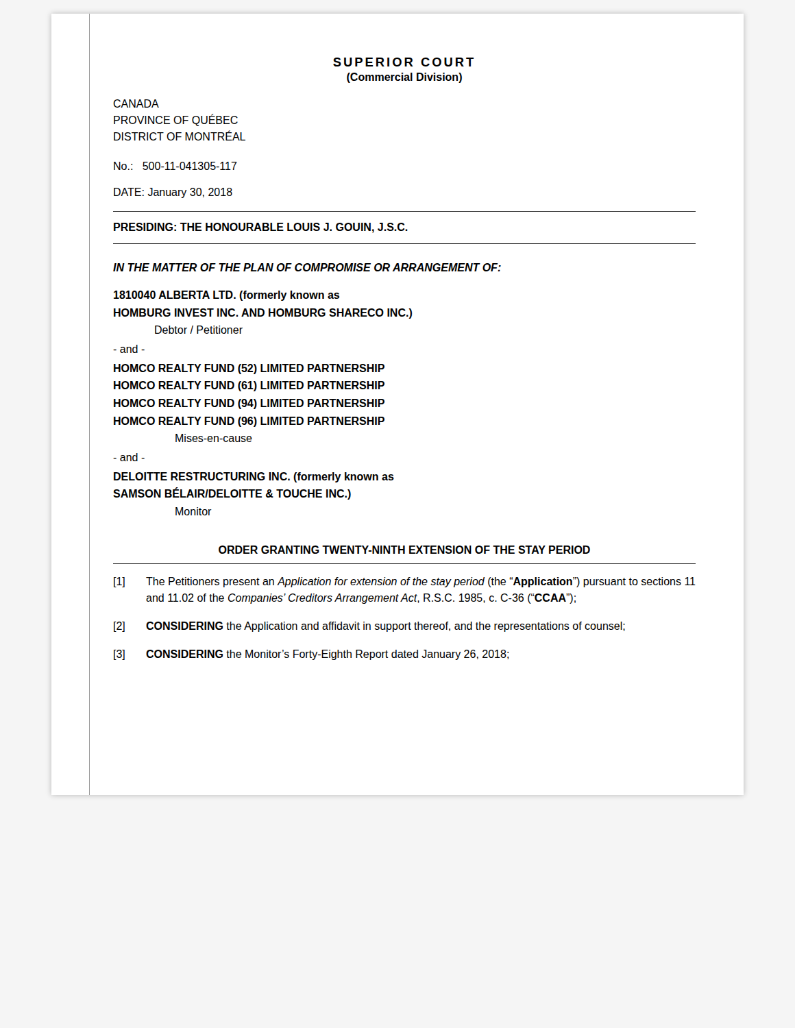SUPERIOR COURT
(Commercial Division)
CANADA
PROVINCE OF QUÉBEC
DISTRICT OF MONTRÉAL
No.: 500-11-041305-117
DATE: January 30, 2018
PRESIDING: THE HONOURABLE LOUIS J. GOUIN, J.S.C.
IN THE MATTER OF THE PLAN OF COMPROMISE OR ARRANGEMENT OF:
1810040 ALBERTA LTD. (formerly known as
HOMBURG INVEST INC. AND HOMBURG SHARECO INC.)
Debtor / Petitioner
- and -
HOMCO REALTY FUND (52) LIMITED PARTNERSHIP
HOMCO REALTY FUND (61) LIMITED PARTNERSHIP
HOMCO REALTY FUND (94) LIMITED PARTNERSHIP
HOMCO REALTY FUND (96) LIMITED PARTNERSHIP
Mises-en-cause
- and -
DELOITTE RESTRUCTURING INC. (formerly known as
SAMSON BÉLAIR/DELOITTE & TOUCHE INC.)
Monitor
ORDER GRANTING TWENTY-NINTH EXTENSION OF THE STAY PERIOD
[1]
The Petitioners present an Application for extension of the stay period (the “Application”) pursuant to sections 11 and 11.02 of the Companies’ Creditors Arrangement Act, R.S.C. 1985, c. C-36 (“CCAA”);
[2]
CONSIDERING the Application and affidavit in support thereof, and the representations of counsel;
[3]
CONSIDERING the Monitor’s Forty-Eighth Report dated January 26, 2018;